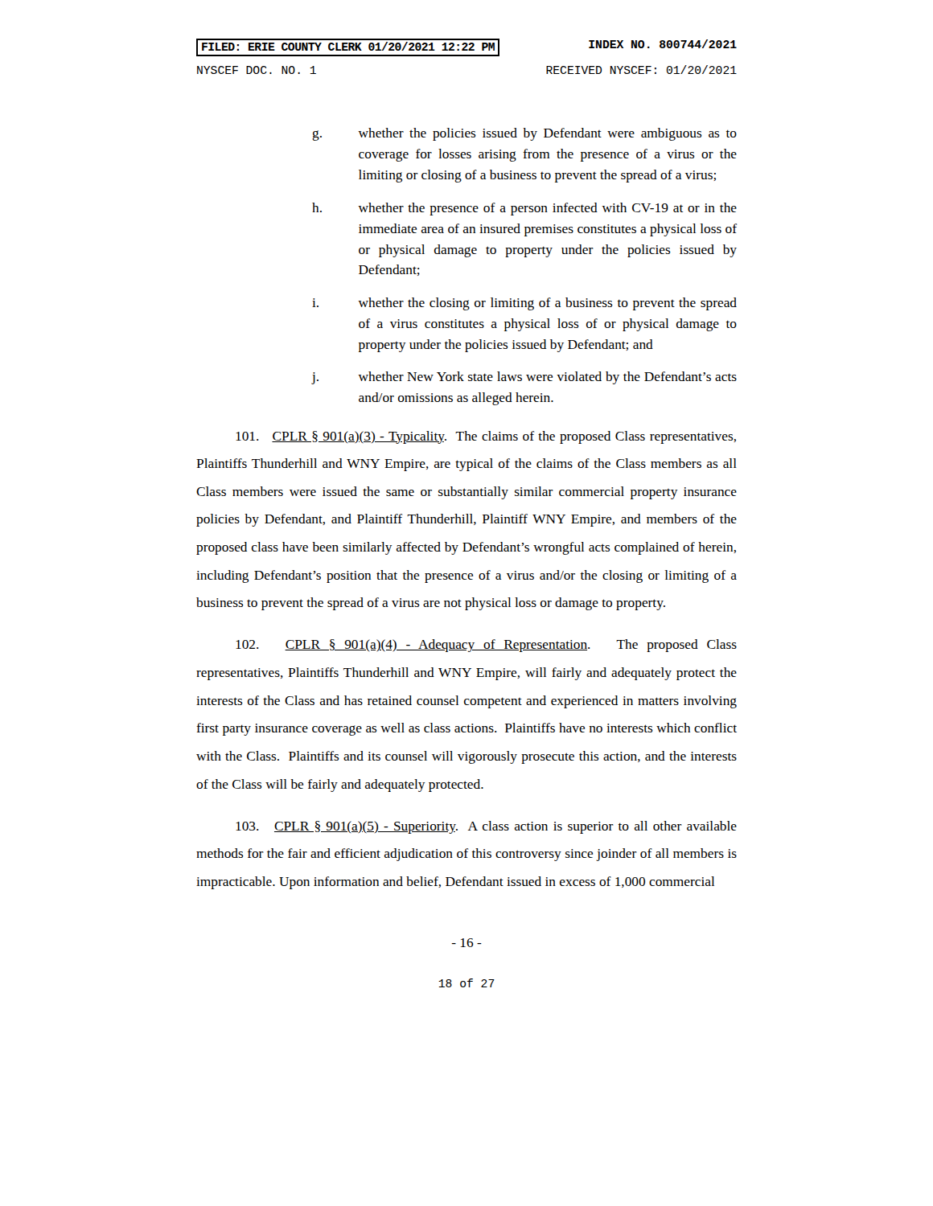FILED: ERIE COUNTY CLERK 01/20/2021 12:22 PM INDEX NO. 800744/2021
NYSCEF DOC. NO. 1 RECEIVED NYSCEF: 01/20/2021
g. whether the policies issued by Defendant were ambiguous as to coverage for losses arising from the presence of a virus or the limiting or closing of a business to prevent the spread of a virus;
h. whether the presence of a person infected with CV-19 at or in the immediate area of an insured premises constitutes a physical loss of or physical damage to property under the policies issued by Defendant;
i. whether the closing or limiting of a business to prevent the spread of a virus constitutes a physical loss of or physical damage to property under the policies issued by Defendant; and
j. whether New York state laws were violated by the Defendant’s acts and/or omissions as alleged herein.
101. CPLR § 901(a)(3) - Typicality. The claims of the proposed Class representatives, Plaintiffs Thunderhill and WNY Empire, are typical of the claims of the Class members as all Class members were issued the same or substantially similar commercial property insurance policies by Defendant, and Plaintiff Thunderhill, Plaintiff WNY Empire, and members of the proposed class have been similarly affected by Defendant’s wrongful acts complained of herein, including Defendant’s position that the presence of a virus and/or the closing or limiting of a business to prevent the spread of a virus are not physical loss or damage to property.
102. CPLR § 901(a)(4) - Adequacy of Representation. The proposed Class representatives, Plaintiffs Thunderhill and WNY Empire, will fairly and adequately protect the interests of the Class and has retained counsel competent and experienced in matters involving first party insurance coverage as well as class actions. Plaintiffs have no interests which conflict with the Class. Plaintiffs and its counsel will vigorously prosecute this action, and the interests of the Class will be fairly and adequately protected.
103. CPLR § 901(a)(5) - Superiority. A class action is superior to all other available methods for the fair and efficient adjudication of this controversy since joinder of all members is impracticable. Upon information and belief, Defendant issued in excess of 1,000 commercial
- 16 -
18 of 27